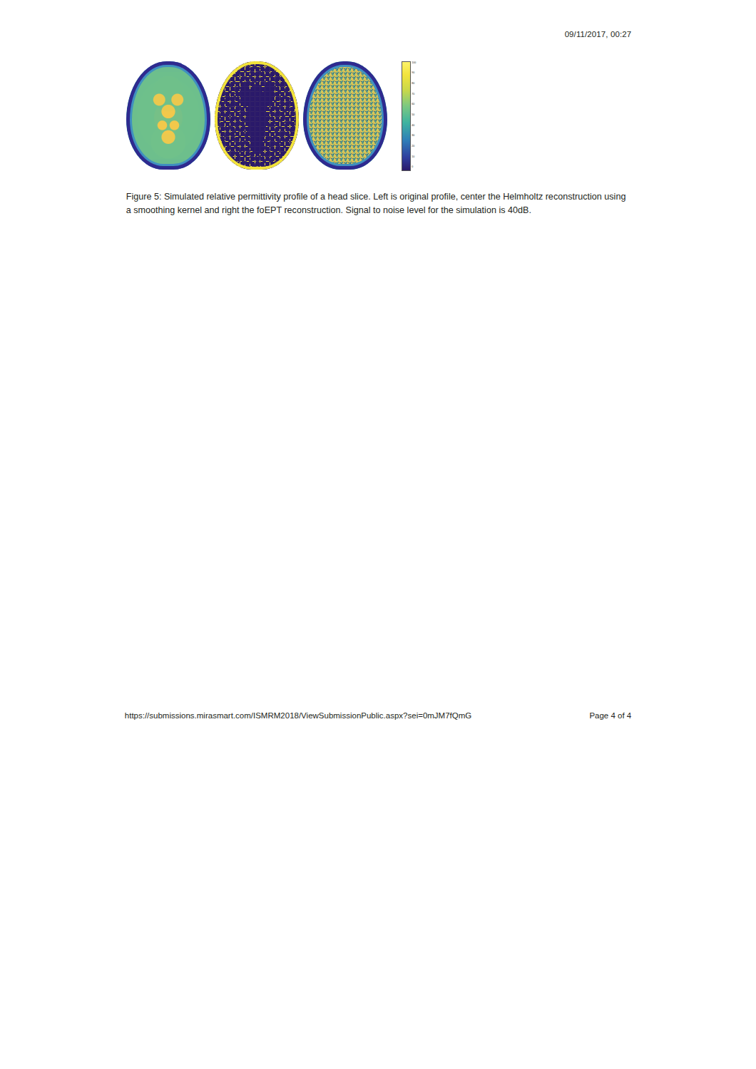09/11/2017, 00:27
100 90 80 70 60 50 40 30 20 10 0
Figure 5: Simulated relative permittivity profile of a head slice. Left is original profile, center the Helmholtz reconstruction using a smoothing kernel and right the foEPT reconstruction. Signal to noise level for the simulation is 40dB.
https://submissions.mirasmart.com/ISMRM2018/ViewSubmissionPublic.aspx?sei=0mJM7fQmG Page 4 of 4